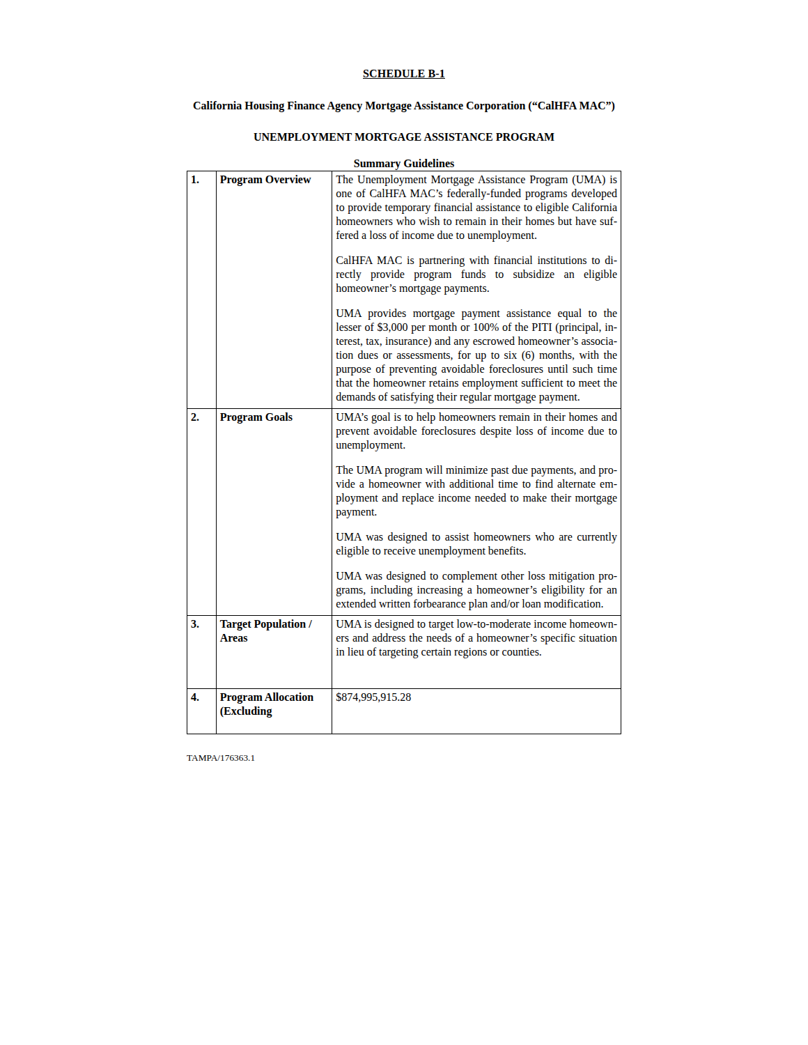SCHEDULE B-1
California Housing Finance Agency Mortgage Assistance Corporation (“CalHFA MAC”)
UNEMPLOYMENT MORTGAGE ASSISTANCE PROGRAM
Summary Guidelines
| 1. | Program Overview | The Unemployment Mortgage Assistance Program (UMA) is one of CalHFA MAC’s federally-funded programs developed to provide temporary financial assistance to eligible California homeowners who wish to remain in their homes but have suffered a loss of income due to unemployment. CalHFA MAC is partnering with financial institutions to directly provide program funds to subsidize an eligible homeowner’s mortgage payments. UMA provides mortgage payment assistance equal to the lesser of $3,000 per month or 100% of the PITI (principal, interest, tax, insurance) and any escrowed homeowner’s association dues or assessments, for up to six (6) months, with the purpose of preventing avoidable foreclosures until such time that the homeowner retains employment sufficient to meet the demands of satisfying their regular mortgage payment. |
| 2. | Program Goals | UMA’s goal is to help homeowners remain in their homes and prevent avoidable foreclosures despite loss of income due to unemployment. The UMA program will minimize past due payments, and provide a homeowner with additional time to find alternate employment and replace income needed to make their mortgage payment. UMA was designed to assist homeowners who are currently eligible to receive unemployment benefits. UMA was designed to complement other loss mitigation programs, including increasing a homeowner’s eligibility for an extended written forbearance plan and/or loan modification. |
| 3. | Target Population / Areas | UMA is designed to target low-to-moderate income homeowners and address the needs of a homeowner’s specific situation in lieu of targeting certain regions or counties. |
| 4. | Program Allocation (Excluding | $874,995,915.28 |
TAMPA/176363.1